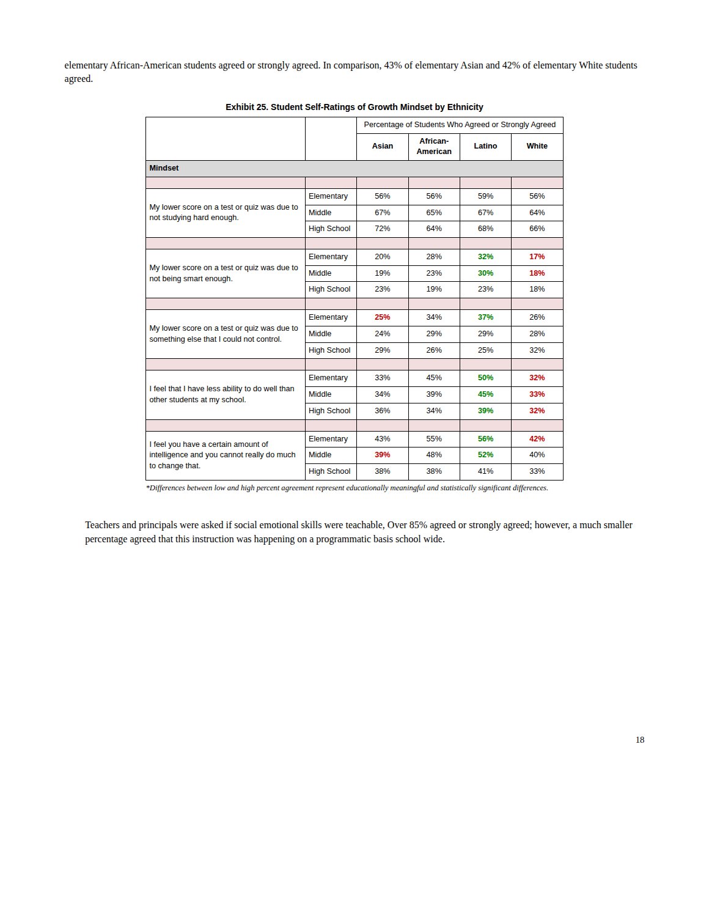elementary African-American students agreed or strongly agreed. In comparison, 43% of elementary Asian and 42% of elementary White students agreed.
Exhibit 25. Student Self-Ratings of Growth Mindset by Ethnicity
| | | Percentage of Students Who Agreed or Strongly Agreed |
| Asian | African-American | Latino | White |
| Mindset |
| My lower score on a test or quiz was due to not studying hard enough. | Elementary | 56% | 56% | 59% | 56% |
| Middle | 67% | 65% | 67% | 64% |
| High School | 72% | 64% | 68% | 66% |
| My lower score on a test or quiz was due to not being smart enough. | Elementary | 20% | 28% | 32% | 17% |
| Middle | 19% | 23% | 30% | 18% |
| High School | 23% | 19% | 23% | 18% |
| My lower score on a test or quiz was due to something else that I could not control. | Elementary | 25% | 34% | 37% | 26% |
| Middle | 24% | 29% | 29% | 28% |
| High School | 29% | 26% | 25% | 32% |
| I feel that I have less ability to do well than other students at my school. | Elementary | 33% | 45% | 50% | 32% |
| Middle | 34% | 39% | 45% | 33% |
| High School | 36% | 34% | 39% | 32% |
| I feel you have a certain amount of intelligence and you cannot really do much to change that. | Elementary | 43% | 55% | 56% | 42% |
| Middle | 39% | 48% | 52% | 40% |
| High School | 38% | 38% | 41% | 33% |
*Differences between low and high percent agreement represent educationally meaningful and statistically significant differences.
Teachers and principals were asked if social emotional skills were teachable, Over 85% agreed or strongly agreed; however, a much smaller percentage agreed that this instruction was happening on a programmatic basis school wide.
18